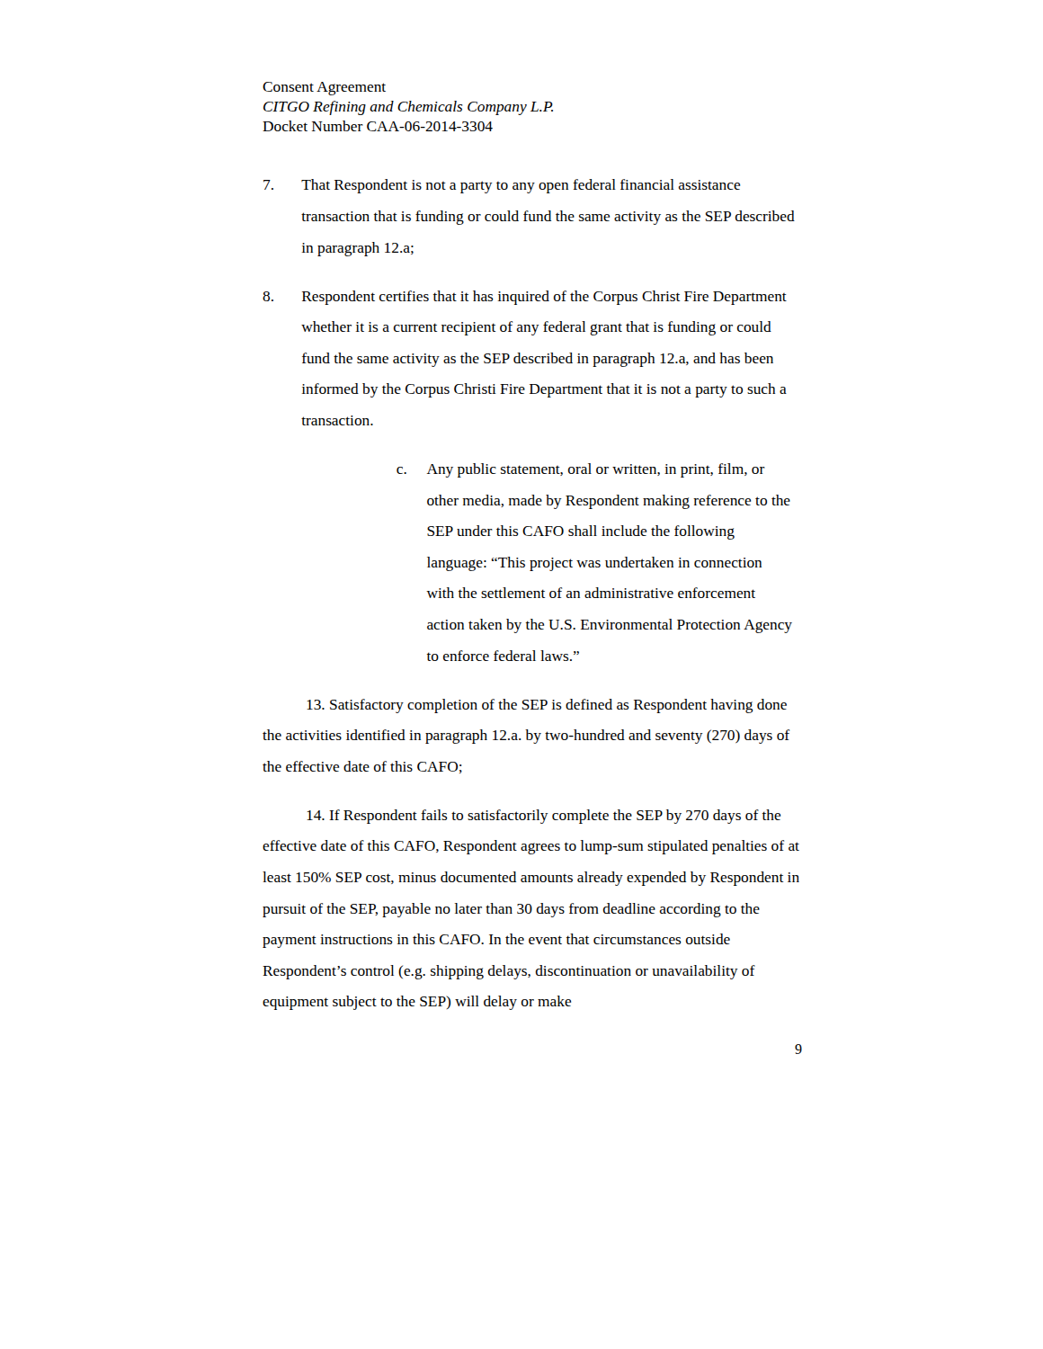Consent Agreement CITGO Refining and Chemicals Company L.P. Docket Number CAA-06-2014-3304
7. That Respondent is not a party to any open federal financial assistance transaction that is funding or could fund the same activity as the SEP described in paragraph 12.a;
8. Respondent certifies that it has inquired of the Corpus Christ Fire Department whether it is a current recipient of any federal grant that is funding or could fund the same activity as the SEP described in paragraph 12.a, and has been informed by the Corpus Christi Fire Department that it is not a party to such a transaction.
c. Any public statement, oral or written, in print, film, or other media, made by Respondent making reference to the SEP under this CAFO shall include the following language: “This project was undertaken in connection with the settlement of an administrative enforcement action taken by the U.S. Environmental Protection Agency to enforce federal laws.”
13. Satisfactory completion of the SEP is defined as Respondent having done the activities identified in paragraph 12.a. by two-hundred and seventy (270) days of the effective date of this CAFO;
14. If Respondent fails to satisfactorily complete the SEP by 270 days of the effective date of this CAFO, Respondent agrees to lump-sum stipulated penalties of at least 150% SEP cost, minus documented amounts already expended by Respondent in pursuit of the SEP, payable no later than 30 days from deadline according to the payment instructions in this CAFO. In the event that circumstances outside Respondent’s control (e.g. shipping delays, discontinuation or unavailability of equipment subject to the SEP) will delay or make
9